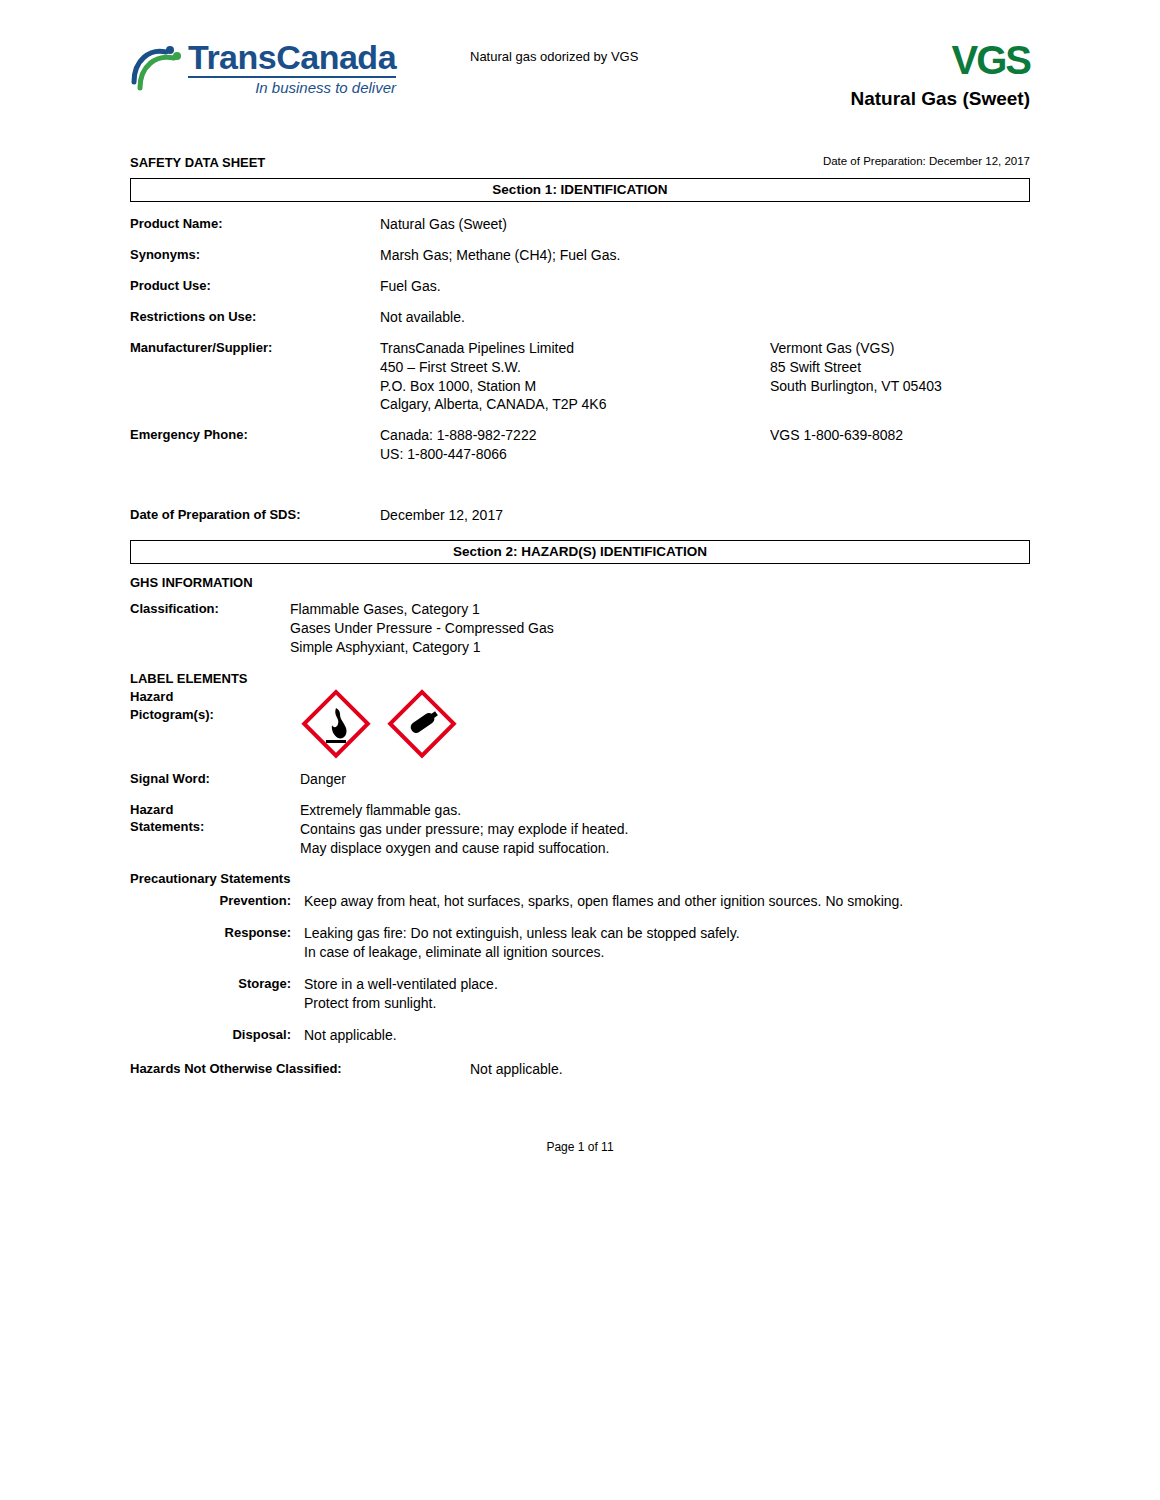TransCanada
In business to deliver
Natural gas odorized by VGS
VGS
Natural Gas (Sweet)
SAFETY DATA SHEET Date of Preparation: December 12, 2017
Section 1: IDENTIFICATION
| Product Name: | Natural Gas (Sweet) |
| Synonyms: | Marsh Gas; Methane (CH4); Fuel Gas. |
| Product Use: | Fuel Gas. |
| Restrictions on Use: | Not available. |
| Manufacturer/Supplier: | TransCanada Pipelines Limited 450 – First Street S.W. P.O. Box 1000, Station M Calgary, Alberta, CANADA, T2P 4K6 Vermont Gas (VGS) 85 Swift Street South Burlington, VT 05403 |
| Emergency Phone: | Canada: 1-888-982-7222 US: 1-800-447-8066 VGS 1-800-639-8082 |
| Date of Preparation of SDS: | December 12, 2017 |
Section 2: HAZARD(S) IDENTIFICATION
GHS INFORMATION
Classification:
Flammable Gases, Category 1
Gases Under Pressure - Compressed Gas
Simple Asphyxiant, Category 1
LABEL ELEMENTS
Hazard
Pictogram(s):
Signal Word:
Danger
Hazard
Statements:
Extremely flammable gas.
Contains gas under pressure; may explode if heated.
May displace oxygen and cause rapid suffocation.
Precautionary Statements
| Prevention: | Keep away from heat, hot surfaces, sparks, open flames and other ignition sources. No smoking. |
| Response: | Leaking gas fire: Do not extinguish, unless leak can be stopped safely. In case of leakage, eliminate all ignition sources. |
| Storage: | Store in a well-ventilated place. Protect from sunlight. |
| Disposal: | Not applicable. |
Hazards Not Otherwise Classified:
Not applicable.
Page 1 of 11